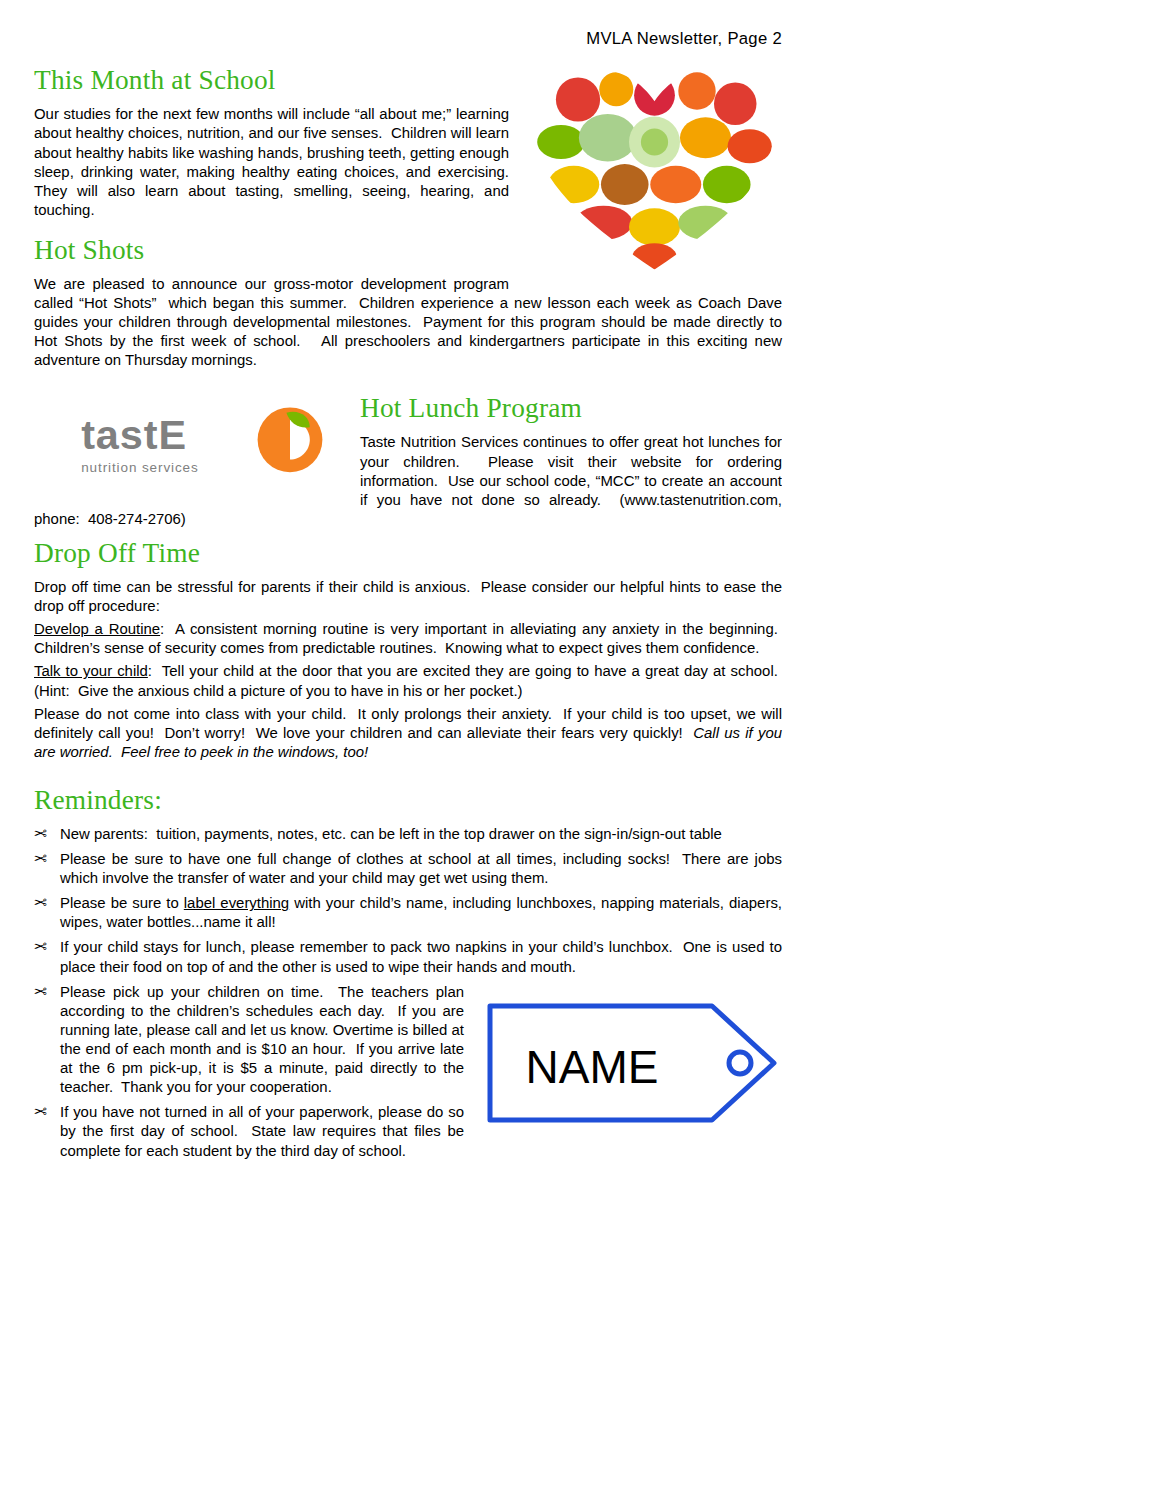MVLA Newsletter, Page 2
This Month at School
Our studies for the next few months will include “all about me;” learning about healthy choices, nutrition, and our five senses. Children will learn about healthy habits like washing hands, brushing teeth, getting enough sleep, drinking water, making healthy eating choices, and exercising. They will also learn about tasting, smelling, seeing, hearing, and touching.
Hot Shots
We are pleased to announce our gross-motor development program called “Hot Shots” which began this summer. Children experience a new lesson each week as Coach Dave guides your children through developmental milestones. Payment for this program should be made directly to Hot Shots by the first week of school. All preschoolers and kindergartners participate in this exciting new adventure on Thursday mornings.
Hot Lunch Program
Taste Nutrition Services continues to offer great hot lunches for your children. Please visit their website for ordering information. Use our school code, “MCC” to create an account if you have not done so already. (www.tastenutrition.com, phone: 408-274-2706)
Drop Off Time
Drop off time can be stressful for parents if their child is anxious. Please consider our helpful hints to ease the drop off procedure:
Develop a Routine: A consistent morning routine is very important in alleviating any anxiety in the beginning. Children’s sense of security comes from predictable routines. Knowing what to expect gives them confidence.
Talk to your child: Tell your child at the door that you are excited they are going to have a great day at school. (Hint: Give the anxious child a picture of you to have in his or her pocket.)
Please do not come into class with your child. It only prolongs their anxiety. If your child is too upset, we will definitely call you! Don’t worry! We love your children and can alleviate their fears very quickly! Call us if you are worried. Feel free to peek in the windows, too!
Reminders:
New parents: tuition, payments, notes, etc. can be left in the top drawer on the sign-in/sign-out table
Please be sure to have one full change of clothes at school at all times, including socks! There are jobs which involve the transfer of water and your child may get wet using them.
Please be sure to label everything with your child’s name, including lunchboxes, napping materials, diapers, wipes, water bottles...name it all!
If your child stays for lunch, please remember to pack two napkins in your child’s lunchbox. One is used to place their food on top of and the other is used to wipe their hands and mouth.
NAME
Please pick up your children on time. The teachers plan according to the children’s schedules each day. If you are running late, please call and let us know. Overtime is billed at the end of each month and is $10 an hour. If you arrive late at the 6 pm pick-up, it is $5 a minute, paid directly to the teacher. Thank you for your cooperation.
If you have not turned in all of your paperwork, please do so by the first day of school. State law requires that files be complete for each student by the third day of school.